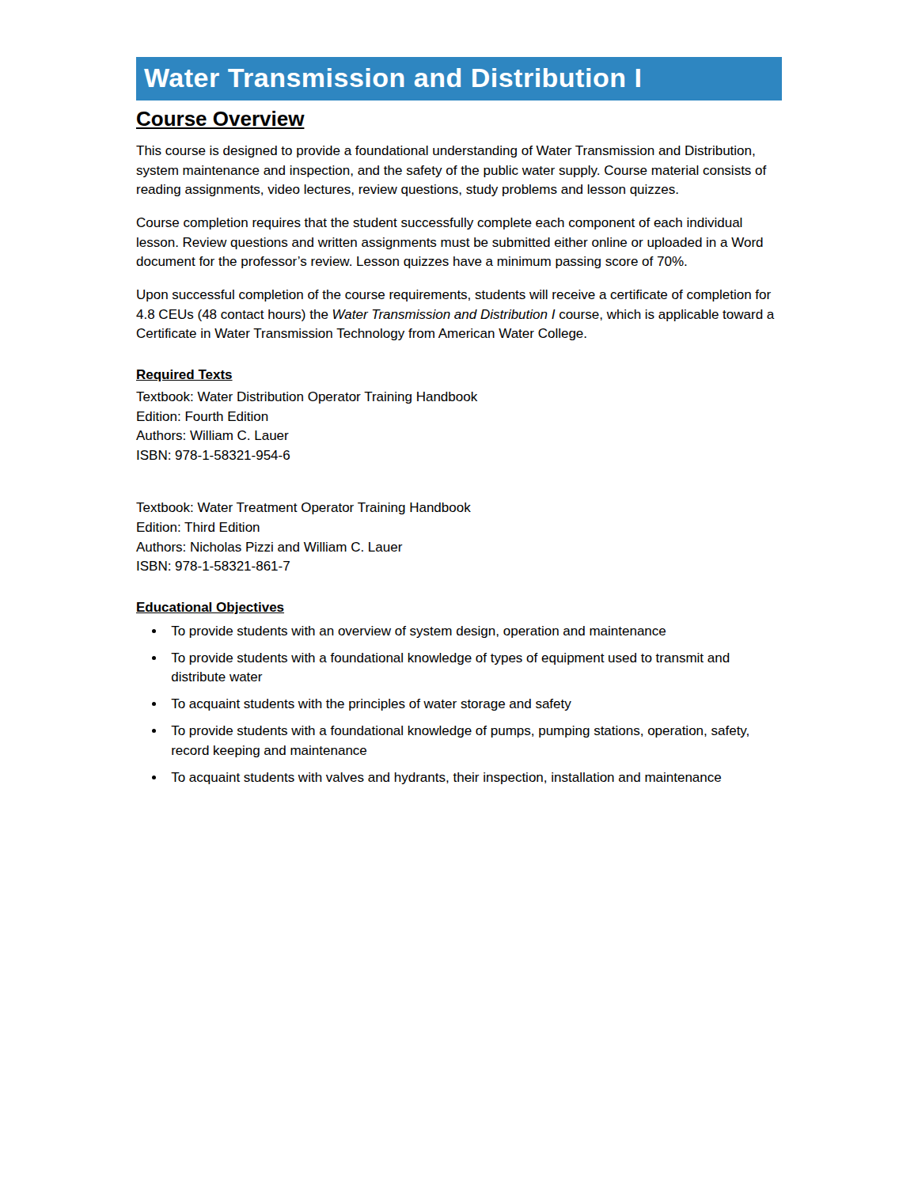Water Transmission and Distribution I
Course Overview
This course is designed to provide a foundational understanding of Water Transmission and Distribution, system maintenance and inspection, and the safety of the public water supply. Course material consists of reading assignments, video lectures, review questions, study problems and lesson quizzes.
Course completion requires that the student successfully complete each component of each individual lesson. Review questions and written assignments must be submitted either online or uploaded in a Word document for the professor’s review. Lesson quizzes have a minimum passing score of 70%.
Upon successful completion of the course requirements, students will receive a certificate of completion for 4.8 CEUs (48 contact hours) the Water Transmission and Distribution I course, which is applicable toward a Certificate in Water Transmission Technology from American Water College.
Required Texts
Textbook: Water Distribution Operator Training Handbook
Edition: Fourth Edition
Authors: William C. Lauer
ISBN: 978-1-58321-954-6
Textbook: Water Treatment Operator Training Handbook
Edition: Third Edition
Authors: Nicholas Pizzi and William C. Lauer
ISBN: 978-1-58321-861-7
Educational Objectives
To provide students with an overview of system design, operation and maintenance
To provide students with a foundational knowledge of types of equipment used to transmit and distribute water
To acquaint students with the principles of water storage and safety
To provide students with a foundational knowledge of pumps, pumping stations, operation, safety, record keeping and maintenance
To acquaint students with valves and hydrants, their inspection, installation and maintenance